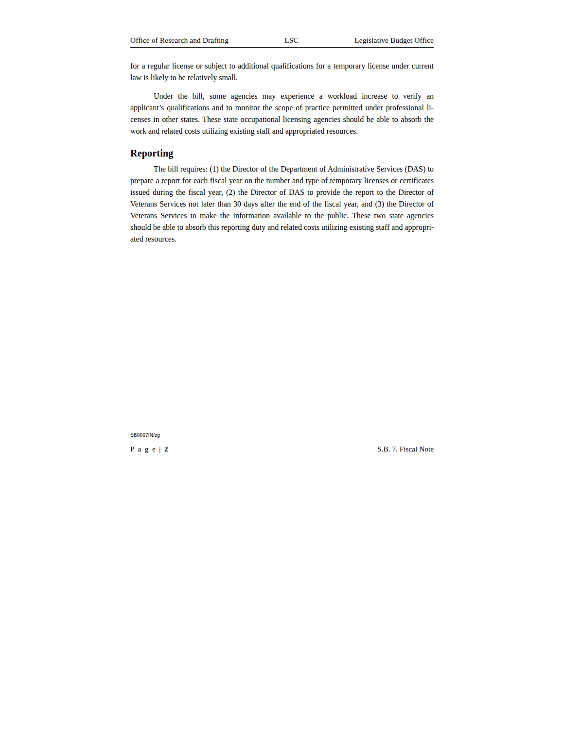Office of Research and Drafting
LSC
Legislative Budget Office
for a regular license or subject to additional qualifications for a temporary license under current law is likely to be relatively small.
Under the bill, some agencies may experience a workload increase to verify an applicant’s qualifications and to monitor the scope of practice permitted under professional licenses in other states. These state occupational licensing agencies should be able to absorb the work and related costs utilizing existing staff and appropriated resources.
Reporting
The bill requires: (1) the Director of the Department of Administrative Services (DAS) to prepare a report for each fiscal year on the number and type of temporary licenses or certificates issued during the fiscal year, (2) the Director of DAS to provide the report to the Director of Veterans Services not later than 30 days after the end of the fiscal year, and (3) the Director of Veterans Services to make the information available to the public. These two state agencies should be able to absorb this reporting duty and related costs utilizing existing staff and appropriated resources.
SB0007IN/zg
P a g e | 2
S.B. 7, Fiscal Note